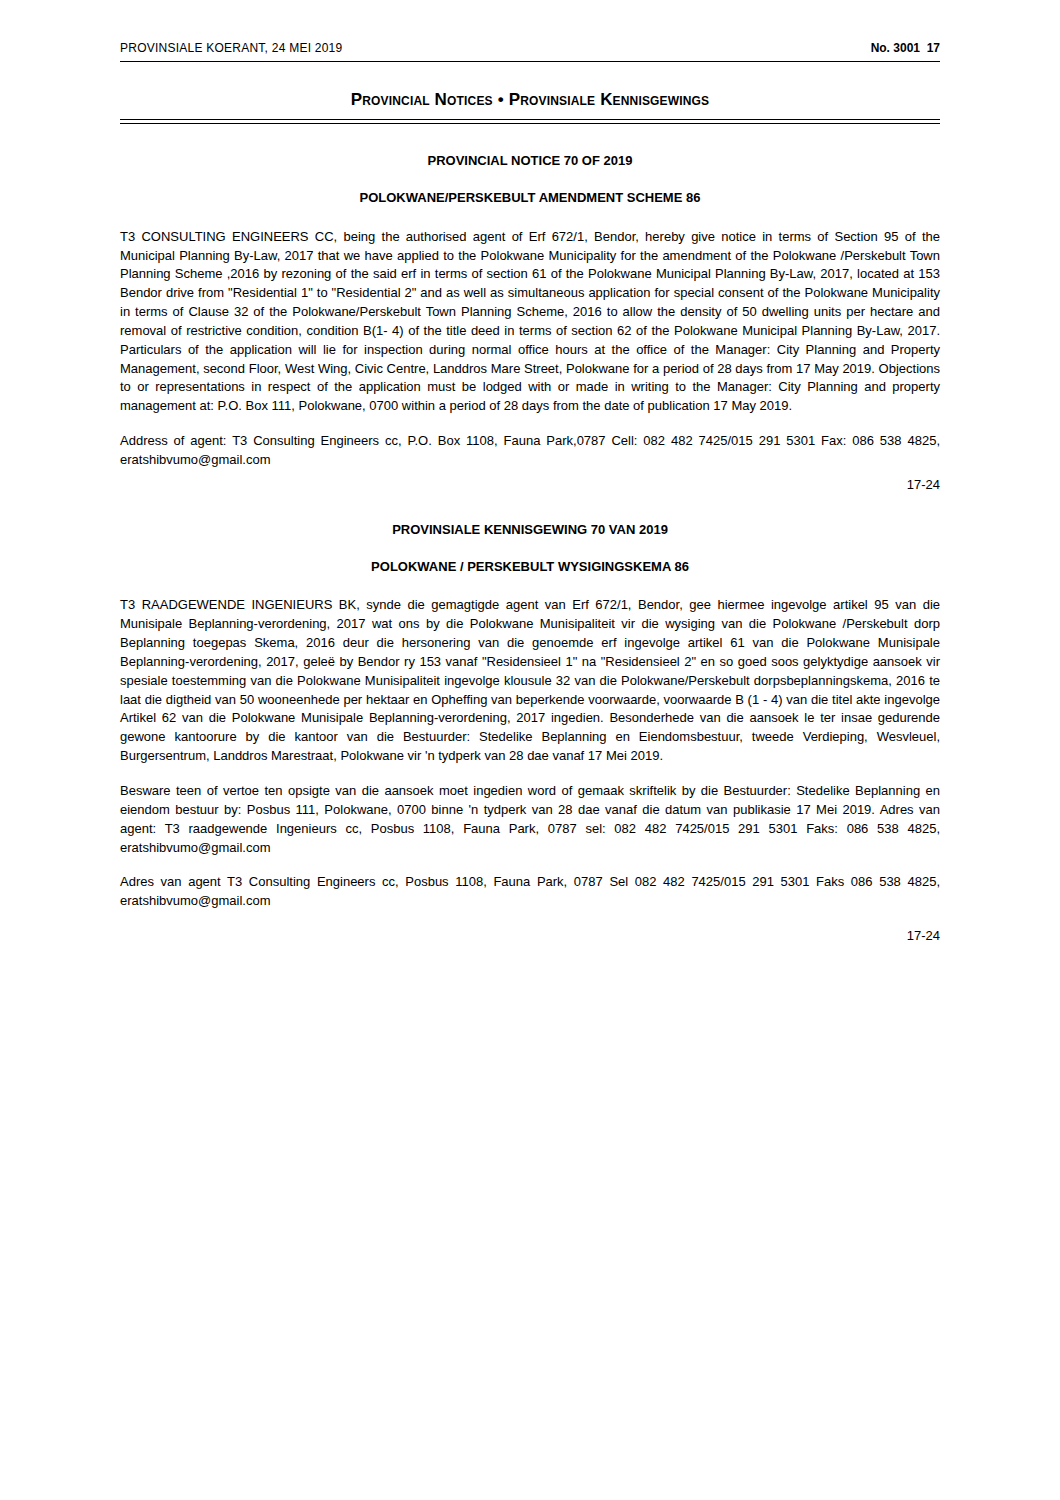PROVINSIALE KOERANT, 24 MEI 2019 No. 3001 17
Provincial Notices • Provinsiale Kennisgewings
PROVINCIAL NOTICE 70 OF 2019
POLOKWANE/PERSKEBULT AMENDMENT SCHEME 86
T3 CONSULTING ENGINEERS CC, being the authorised agent of Erf 672/1, Bendor, hereby give notice in terms of Section 95 of the Municipal Planning By-Law, 2017 that we have applied to the Polokwane Municipality for the amendment of the Polokwane /Perskebult Town Planning Scheme ,2016 by rezoning of the said erf in terms of section 61 of the Polokwane Municipal Planning By-Law, 2017, located at 153 Bendor drive from "Residential 1" to "Residential 2" and as well as simultaneous application for special consent of the Polokwane Municipality in terms of Clause 32 of the Polokwane/Perskebult Town Planning Scheme, 2016 to allow the density of 50 dwelling units per hectare and removal of restrictive condition, condition B(1- 4) of the title deed in terms of section 62 of the Polokwane Municipal Planning By-Law, 2017. Particulars of the application will lie for inspection during normal office hours at the office of the Manager: City Planning and Property Management, second Floor, West Wing, Civic Centre, Landdros Mare Street, Polokwane for a period of 28 days from 17 May 2019. Objections to or representations in respect of the application must be lodged with or made in writing to the Manager: City Planning and property management at: P.O. Box 111, Polokwane, 0700 within a period of 28 days from the date of publication 17 May 2019.
Address of agent: T3 Consulting Engineers cc, P.O. Box 1108, Fauna Park,0787 Cell: 082 482 7425/015 291 5301 Fax: 086 538 4825, eratshibvumo@gmail.com
17-24
PROVINSIALE KENNISGEWING 70 VAN 2019
POLOKWANE / PERSKEBULT WYSIGINGSKEMA 86
T3 RAADGEWENDE INGENIEURS BK, synde die gemagtigde agent van Erf 672/1, Bendor, gee hiermee ingevolge artikel 95 van die Munisipale Beplanning-verordening, 2017 wat ons by die Polokwane Munisipaliteit vir die wysiging van die Polokwane /Perskebult dorp Beplanning toegepas Skema, 2016 deur die hersonering van die genoemde erf ingevolge artikel 61 van die Polokwane Munisipale Beplanning-verordening, 2017, geleë by Bendor ry 153 vanaf "Residensieel 1" na "Residensieel 2" en so goed soos gelyktydige aansoek vir spesiale toestemming van die Polokwane Munisipaliteit ingevolge klousule 32 van die Polokwane/Perskebult dorpsbeplanningskema, 2016 te laat die digtheid van 50 wooneenhede per hektaar en Opheffing van beperkende voorwaarde, voorwaarde B (1 - 4) van die titel akte ingevolge Artikel 62 van die Polokwane Munisipale Beplanning-verordening, 2017 ingedien. Besonderhede van die aansoek le ter insae gedurende gewone kantoorure by die kantoor van die Bestuurder: Stedelike Beplanning en Eiendomsbestuur, tweede Verdieping, Wesvleuel, Burgersentrum, Landdros Marestraat, Polokwane vir 'n tydperk van 28 dae vanaf 17 Mei 2019.
Besware teen of vertoe ten opsigte van die aansoek moet ingedien word of gemaak skriftelik by die Bestuurder: Stedelike Beplanning en eiendom bestuur by: Posbus 111, Polokwane, 0700 binne 'n tydperk van 28 dae vanaf die datum van publikasie 17 Mei 2019. Adres van agent: T3 raadgewende Ingenieurs cc, Posbus 1108, Fauna Park, 0787 sel: 082 482 7425/015 291 5301 Faks: 086 538 4825, eratshibvumo@gmail.com
Adres van agent T3 Consulting Engineers cc, Posbus 1108, Fauna Park, 0787 Sel 082 482 7425/015 291 5301 Faks 086 538 4825, eratshibvumo@gmail.com
17-24